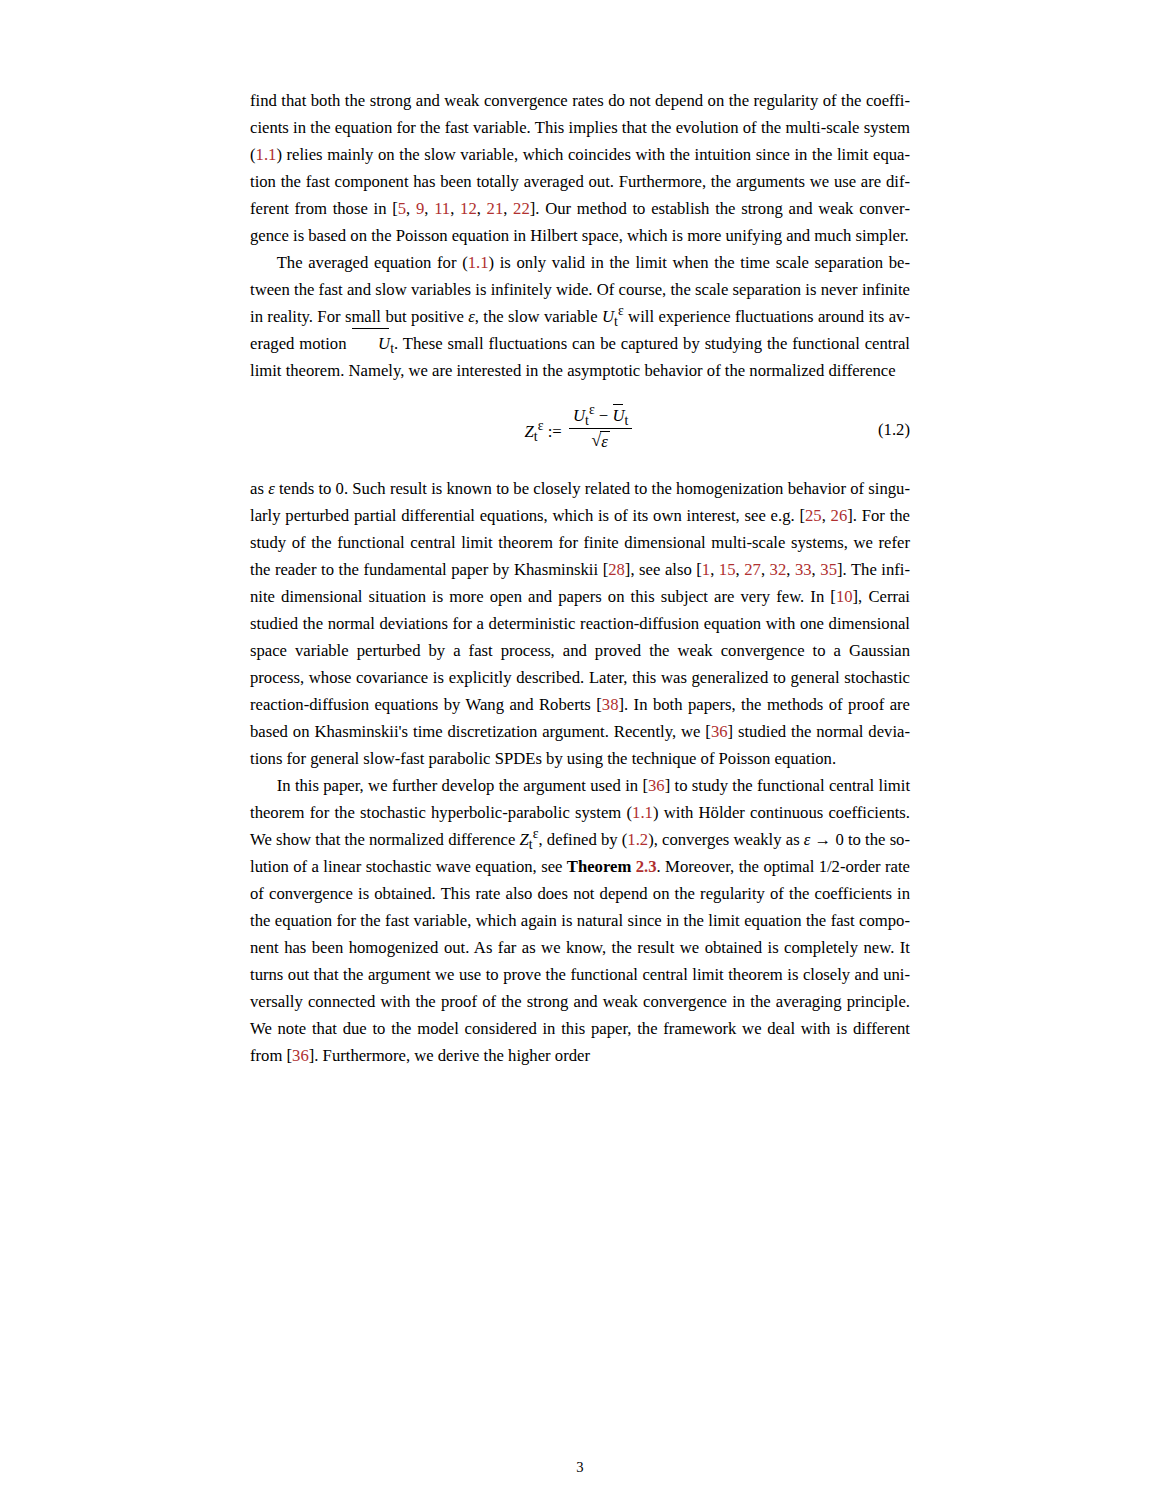find that both the strong and weak convergence rates do not depend on the regularity of the coefficients in the equation for the fast variable. This implies that the evolution of the multi-scale system (1.1) relies mainly on the slow variable, which coincides with the intuition since in the limit equation the fast component has been totally averaged out. Furthermore, the arguments we use are different from those in [5, 9, 11, 12, 21, 22]. Our method to establish the strong and weak convergence is based on the Poisson equation in Hilbert space, which is more unifying and much simpler.
The averaged equation for (1.1) is only valid in the limit when the time scale separation between the fast and slow variables is infinitely wide. Of course, the scale separation is never infinite in reality. For small but positive ε, the slow variable Utε will experience fluctuations around its averaged motion Ut. These small fluctuations can be captured by studying the functional central limit theorem. Namely, we are interested in the asymptotic behavior of the normalized difference
Ztε := Utε − Ut ε
(1.2)
as ε tends to 0. Such result is known to be closely related to the homogenization behavior of singularly perturbed partial differential equations, which is of its own interest, see e.g. [25, 26]. For the study of the functional central limit theorem for finite dimensional multi-scale systems, we refer the reader to the fundamental paper by Khasminskii [28], see also [1, 15, 27, 32, 33, 35]. The infinite dimensional situation is more open and papers on this subject are very few. In [10], Cerrai studied the normal deviations for a deterministic reaction-diffusion equation with one dimensional space variable perturbed by a fast process, and proved the weak convergence to a Gaussian process, whose covariance is explicitly described. Later, this was generalized to general stochastic reaction-diffusion equations by Wang and Roberts [38]. In both papers, the methods of proof are based on Khasminskii's time discretization argument. Recently, we [36] studied the normal deviations for general slow-fast parabolic SPDEs by using the technique of Poisson equation.
In this paper, we further develop the argument used in [36] to study the functional central limit theorem for the stochastic hyperbolic-parabolic system (1.1) with Hölder continuous coefficients. We show that the normalized difference Ztε, defined by (1.2), converges weakly as ε → 0 to the solution of a linear stochastic wave equation, see Theorem 2.3. Moreover, the optimal 1/2-order rate of convergence is obtained. This rate also does not depend on the regularity of the coefficients in the equation for the fast variable, which again is natural since in the limit equation the fast component has been homogenized out. As far as we know, the result we obtained is completely new. It turns out that the argument we use to prove the functional central limit theorem is closely and universally connected with the proof of the strong and weak convergence in the averaging principle. We note that due to the model considered in this paper, the framework we deal with is different from [36]. Furthermore, we derive the higher order
3